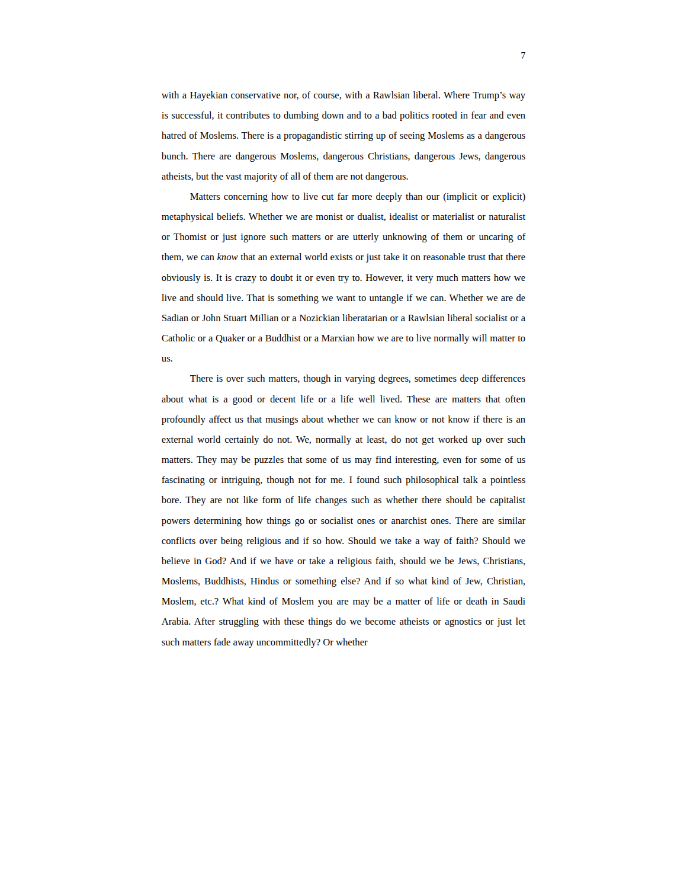7
with a Hayekian conservative nor, of course, with a Rawlsian liberal. Where Trump’s way is successful, it contributes to dumbing down and to a bad politics rooted in fear and even hatred of Moslems. There is a propagandistic stirring up of seeing Moslems as a dangerous bunch. There are dangerous Moslems, dangerous Christians, dangerous Jews, dangerous atheists, but the vast majority of all of them are not dangerous.
Matters concerning how to live cut far more deeply than our (implicit or explicit) metaphysical beliefs. Whether we are monist or dualist, idealist or materialist or naturalist or Thomist or just ignore such matters or are utterly unknowing of them or uncaring of them, we can know that an external world exists or just take it on reasonable trust that there obviously is. It is crazy to doubt it or even try to. However, it very much matters how we live and should live. That is something we want to untangle if we can. Whether we are de Sadian or John Stuart Millian or a Nozickian liberatarian or a Rawlsian liberal socialist or a Catholic or a Quaker or a Buddhist or a Marxian how we are to live normally will matter to us.
There is over such matters, though in varying degrees, sometimes deep differences about what is a good or decent life or a life well lived. These are matters that often profoundly affect us that musings about whether we can know or not know if there is an external world certainly do not. We, normally at least, do not get worked up over such matters. They may be puzzles that some of us may find interesting, even for some of us fascinating or intriguing, though not for me. I found such philosophical talk a pointless bore. They are not like form of life changes such as whether there should be capitalist powers determining how things go or socialist ones or anarchist ones. There are similar conflicts over being religious and if so how. Should we take a way of faith? Should we believe in God? And if we have or take a religious faith, should we be Jews, Christians, Moslems, Buddhists, Hindus or something else? And if so what kind of Jew, Christian, Moslem, etc.? What kind of Moslem you are may be a matter of life or death in Saudi Arabia. After struggling with these things do we become atheists or agnostics or just let such matters fade away uncommittedly? Or whether